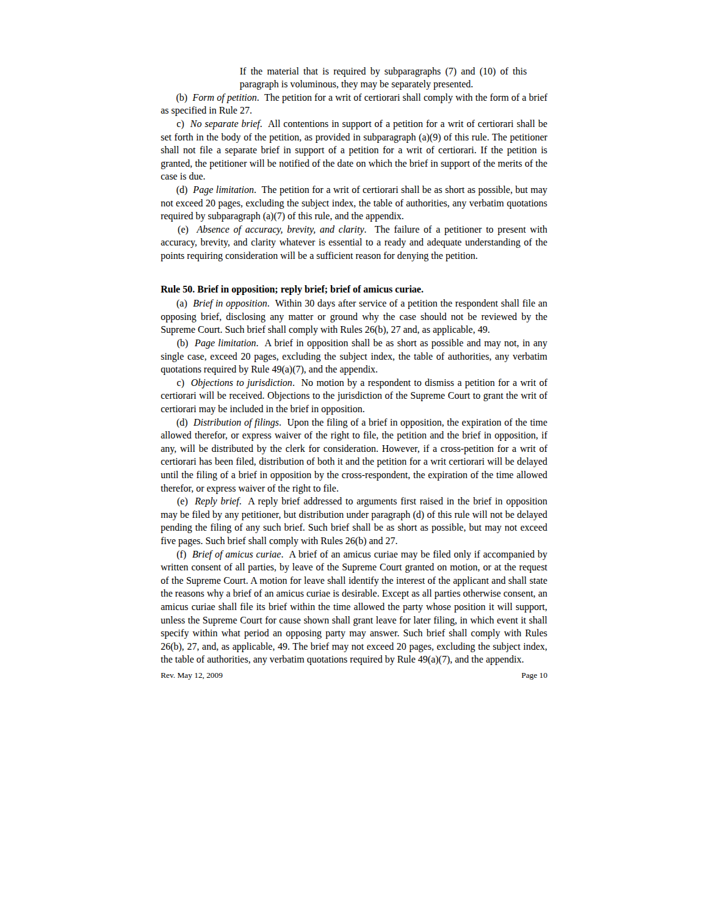If the material that is required by subparagraphs (7) and (10) of this paragraph is voluminous, they may be separately presented.
(b) Form of petition. The petition for a writ of certiorari shall comply with the form of a brief as specified in Rule 27.
c) No separate brief. All contentions in support of a petition for a writ of certiorari shall be set forth in the body of the petition, as provided in subparagraph (a)(9) of this rule. The petitioner shall not file a separate brief in support of a petition for a writ of certiorari. If the petition is granted, the petitioner will be notified of the date on which the brief in support of the merits of the case is due.
(d) Page limitation. The petition for a writ of certiorari shall be as short as possible, but may not exceed 20 pages, excluding the subject index, the table of authorities, any verbatim quotations required by subparagraph (a)(7) of this rule, and the appendix.
(e) Absence of accuracy, brevity, and clarity. The failure of a petitioner to present with accuracy, brevity, and clarity whatever is essential to a ready and adequate understanding of the points requiring consideration will be a sufficient reason for denying the petition.
Rule 50. Brief in opposition; reply brief; brief of amicus curiae.
(a) Brief in opposition. Within 30 days after service of a petition the respondent shall file an opposing brief, disclosing any matter or ground why the case should not be reviewed by the Supreme Court. Such brief shall comply with Rules 26(b), 27 and, as applicable, 49.
(b) Page limitation. A brief in opposition shall be as short as possible and may not, in any single case, exceed 20 pages, excluding the subject index, the table of authorities, any verbatim quotations required by Rule 49(a)(7), and the appendix.
c) Objections to jurisdiction. No motion by a respondent to dismiss a petition for a writ of certiorari will be received. Objections to the jurisdiction of the Supreme Court to grant the writ of certiorari may be included in the brief in opposition.
(d) Distribution of filings. Upon the filing of a brief in opposition, the expiration of the time allowed therefor, or express waiver of the right to file, the petition and the brief in opposition, if any, will be distributed by the clerk for consideration. However, if a cross-petition for a writ of certiorari has been filed, distribution of both it and the petition for a writ certiorari will be delayed until the filing of a brief in opposition by the cross-respondent, the expiration of the time allowed therefor, or express waiver of the right to file.
(e) Reply brief. A reply brief addressed to arguments first raised in the brief in opposition may be filed by any petitioner, but distribution under paragraph (d) of this rule will not be delayed pending the filing of any such brief. Such brief shall be as short as possible, but may not exceed five pages. Such brief shall comply with Rules 26(b) and 27.
(f) Brief of amicus curiae. A brief of an amicus curiae may be filed only if accompanied by written consent of all parties, by leave of the Supreme Court granted on motion, or at the request of the Supreme Court. A motion for leave shall identify the interest of the applicant and shall state the reasons why a brief of an amicus curiae is desirable. Except as all parties otherwise consent, an amicus curiae shall file its brief within the time allowed the party whose position it will support, unless the Supreme Court for cause shown shall grant leave for later filing, in which event it shall specify within what period an opposing party may answer. Such brief shall comply with Rules 26(b), 27, and, as applicable, 49. The brief may not exceed 20 pages, excluding the subject index, the table of authorities, any verbatim quotations required by Rule 49(a)(7), and the appendix.
Rev. May 12, 2009 Page 10